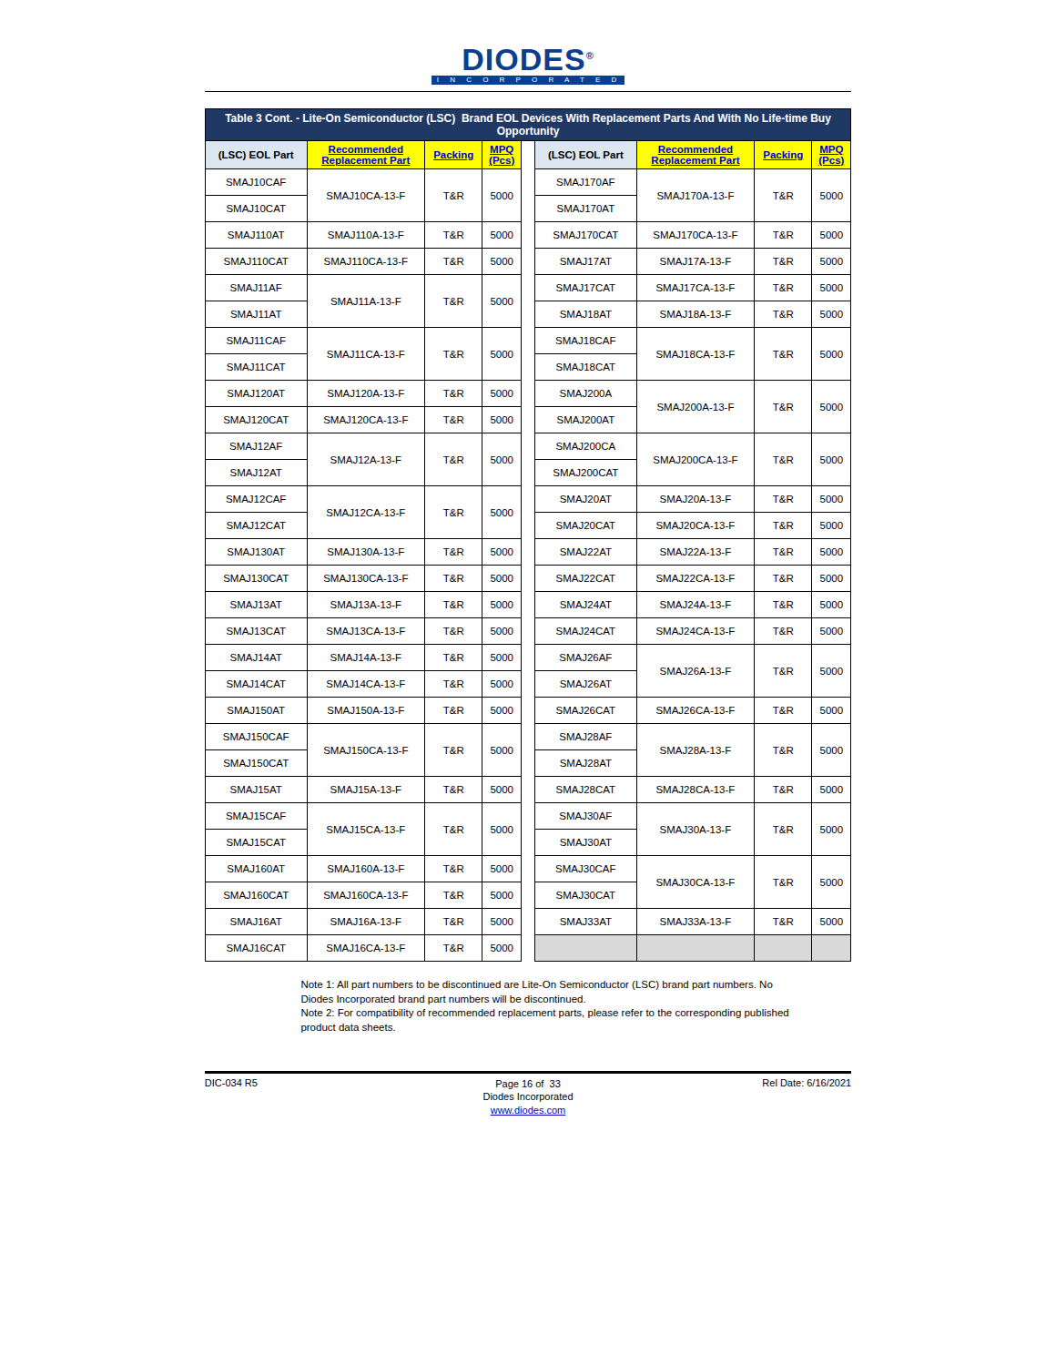DIODES®
I N C O R P O R A T E D
| Table 3 Cont. - Lite-On Semiconductor (LSC) Brand EOL Devices With Replacement Parts And With No Life-time Buy Opportunity |
| (LSC) EOL Part | Recommended Replacement Part | Packing | MPQ (Pcs) | | (LSC) EOL Part | Recommended Replacement Part | Packing | MPQ (Pcs) |
| SMAJ10CAF | SMAJ10CA-13-F | T&R | 5000 | | SMAJ170AF | SMAJ170A-13-F | T&R | 5000 |
| SMAJ10CAT | | SMAJ170AT |
| SMAJ110AT | SMAJ110A-13-F | T&R | 5000 | | SMAJ170CAT | SMAJ170CA-13-F | T&R | 5000 |
| SMAJ110CAT | SMAJ110CA-13-F | T&R | 5000 | | SMAJ17AT | SMAJ17A-13-F | T&R | 5000 |
| SMAJ11AF | SMAJ11A-13-F | T&R | 5000 | | SMAJ17CAT | SMAJ17CA-13-F | T&R | 5000 |
| SMAJ11AT | | SMAJ18AT | SMAJ18A-13-F | T&R | 5000 |
| SMAJ11CAF | SMAJ11CA-13-F | T&R | 5000 | | SMAJ18CAF | SMAJ18CA-13-F | T&R | 5000 |
| SMAJ11CAT | | SMAJ18CAT |
| SMAJ120AT | SMAJ120A-13-F | T&R | 5000 | | SMAJ200A | SMAJ200A-13-F | T&R | 5000 |
| SMAJ120CAT | SMAJ120CA-13-F | T&R | 5000 | | SMAJ200AT |
| SMAJ12AF | SMAJ12A-13-F | T&R | 5000 | | SMAJ200CA | SMAJ200CA-13-F | T&R | 5000 |
| SMAJ12AT | | SMAJ200CAT |
| SMAJ12CAF | SMAJ12CA-13-F | T&R | 5000 | | SMAJ20AT | SMAJ20A-13-F | T&R | 5000 |
| SMAJ12CAT | | SMAJ20CAT | SMAJ20CA-13-F | T&R | 5000 |
| SMAJ130AT | SMAJ130A-13-F | T&R | 5000 | | SMAJ22AT | SMAJ22A-13-F | T&R | 5000 |
| SMAJ130CAT | SMAJ130CA-13-F | T&R | 5000 | | SMAJ22CAT | SMAJ22CA-13-F | T&R | 5000 |
| SMAJ13AT | SMAJ13A-13-F | T&R | 5000 | | SMAJ24AT | SMAJ24A-13-F | T&R | 5000 |
| SMAJ13CAT | SMAJ13CA-13-F | T&R | 5000 | | SMAJ24CAT | SMAJ24CA-13-F | T&R | 5000 |
| SMAJ14AT | SMAJ14A-13-F | T&R | 5000 | | SMAJ26AF | SMAJ26A-13-F | T&R | 5000 |
| SMAJ14CAT | SMAJ14CA-13-F | T&R | 5000 | | SMAJ26AT |
| SMAJ150AT | SMAJ150A-13-F | T&R | 5000 | | SMAJ26CAT | SMAJ26CA-13-F | T&R | 5000 |
| SMAJ150CAF | SMAJ150CA-13-F | T&R | 5000 | | SMAJ28AF | SMAJ28A-13-F | T&R | 5000 |
| SMAJ150CAT | | SMAJ28AT |
| SMAJ15AT | SMAJ15A-13-F | T&R | 5000 | | SMAJ28CAT | SMAJ28CA-13-F | T&R | 5000 |
| SMAJ15CAF | SMAJ15CA-13-F | T&R | 5000 | | SMAJ30AF | SMAJ30A-13-F | T&R | 5000 |
| SMAJ15CAT | | SMAJ30AT |
| SMAJ160AT | SMAJ160A-13-F | T&R | 5000 | | SMAJ30CAF | SMAJ30CA-13-F | T&R | 5000 |
| SMAJ160CAT | SMAJ160CA-13-F | T&R | 5000 | | SMAJ30CAT |
| SMAJ16AT | SMAJ16A-13-F | T&R | 5000 | | SMAJ33AT | SMAJ33A-13-F | T&R | 5000 |
| SMAJ16CAT | SMAJ16CA-13-F | T&R | 5000 | | | | | |
Note 1: All part numbers to be discontinued are Lite-On Semiconductor (LSC) brand part numbers. No
Diodes Incorporated brand part numbers will be discontinued.
Note 2: For compatibility of recommended replacement parts, please refer to the corresponding published
product data sheets.
| DIC-034 R5 | Page 16 of 33 Diodes Incorporated www.diodes.com | Rel Date: 6/16/2021 |